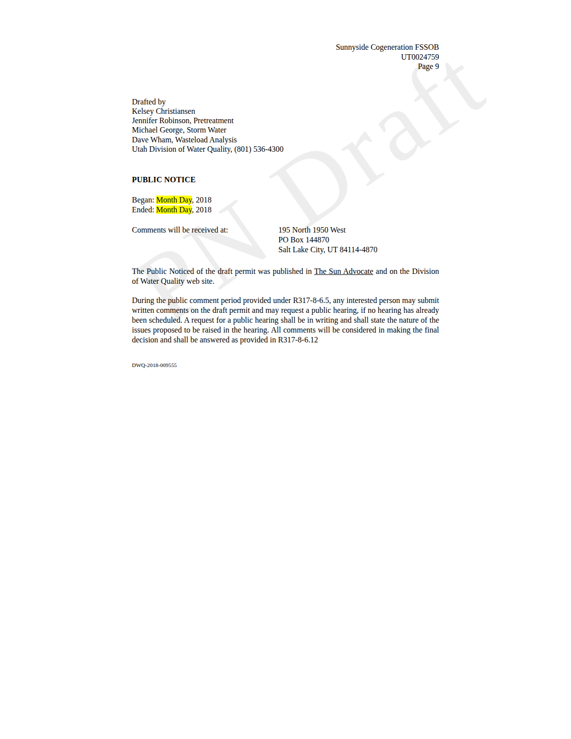PN Draft
Sunnyside Cogeneration FSSOB
UT0024759
Page 9
Drafted by
Kelsey Christiansen
Jennifer Robinson, Pretreatment
Michael George, Storm Water
Dave Wham, Wasteload Analysis
Utah Division of Water Quality, (801) 536-4300
PUBLIC NOTICE
Began: Month Day, 2018
Ended: Month Day, 2018
Comments will be received at:
195 North 1950 West
PO Box 144870
Salt Lake City, UT 84114-4870
The Public Noticed of the draft permit was published in The Sun Advocate and on the Division of Water Quality web site.
During the public comment period provided under R317-8-6.5, any interested person may submit written comments on the draft permit and may request a public hearing, if no hearing has already been scheduled. A request for a public hearing shall be in writing and shall state the nature of the issues proposed to be raised in the hearing. All comments will be considered in making the final decision and shall be answered as provided in R317-8-6.12
DWQ-2018-009555